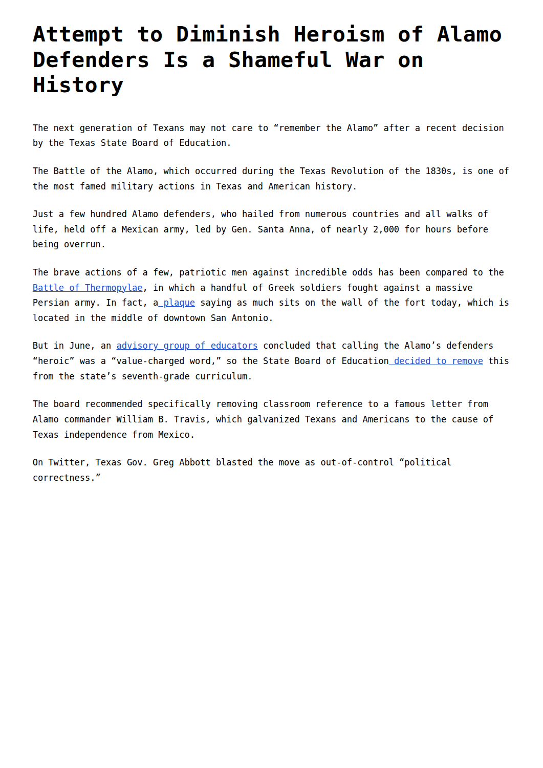Attempt to Diminish Heroism of Alamo Defenders Is a Shameful War on History
The next generation of Texans may not care to “remember the Alamo” after a recent decision by the Texas State Board of Education.
The Battle of the Alamo, which occurred during the Texas Revolution of the 1830s, is one of the most famed military actions in Texas and American history.
Just a few hundred Alamo defenders, who hailed from numerous countries and all walks of life, held off a Mexican army, led by Gen. Santa Anna, of nearly 2,000 for hours before being overrun.
The brave actions of a few, patriotic men against incredible odds has been compared to the Battle of Thermopylae, in which a handful of Greek soldiers fought against a massive Persian army. In fact, a plaque saying as much sits on the wall of the fort today, which is located in the middle of downtown San Antonio.
But in June, an advisory group of educators concluded that calling the Alamo’s defenders “heroic” was a “value-charged word,” so the State Board of Education decided to remove this from the state’s seventh-grade curriculum.
The board recommended specifically removing classroom reference to a famous letter from Alamo commander William B. Travis, which galvanized Texans and Americans to the cause of Texas independence from Mexico.
On Twitter, Texas Gov. Greg Abbott blasted the move as out-of-control “political correctness.”